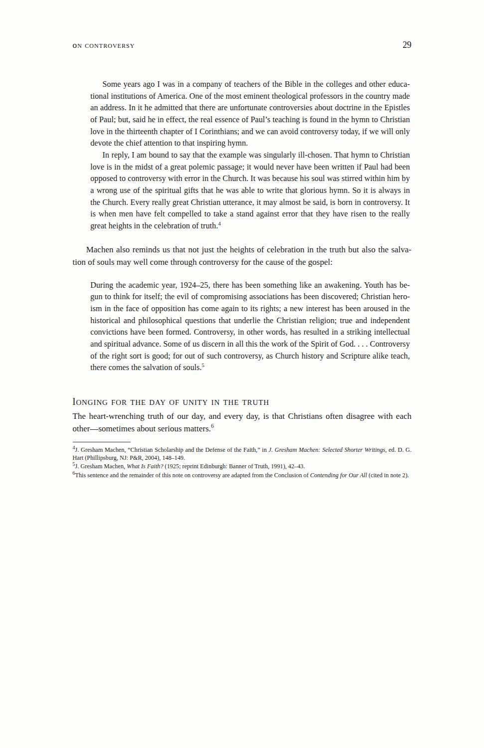On Controversy 29
Some years ago I was in a company of teachers of the Bible in the colleges and other educational institutions of America. One of the most eminent theological professors in the country made an address. In it he admitted that there are unfortunate controversies about doctrine in the Epistles of Paul; but, said he in effect, the real essence of Paul’s teaching is found in the hymn to Christian love in the thirteenth chapter of I Corinthians; and we can avoid controversy today, if we will only devote the chief attention to that inspiring hymn.
In reply, I am bound to say that the example was singularly ill-chosen. That hymn to Christian love is in the midst of a great polemic passage; it would never have been written if Paul had been opposed to controversy with error in the Church. It was because his soul was stirred within him by a wrong use of the spiritual gifts that he was able to write that glorious hymn. So it is always in the Church. Every really great Christian utterance, it may almost be said, is born in controversy. It is when men have felt compelled to take a stand against error that they have risen to the really great heights in the celebration of truth.4
Machen also reminds us that not just the heights of celebration in the truth but also the salvation of souls may well come through controversy for the cause of the gospel:
During the academic year, 1924–25, there has been something like an awakening. Youth has begun to think for itself; the evil of compromising associations has been discovered; Christian heroism in the face of opposition has come again to its rights; a new interest has been aroused in the historical and philosophical questions that underlie the Christian religion; true and independent convictions have been formed. Controversy, in other words, has resulted in a striking intellectual and spiritual advance. Some of us discern in all this the work of the Spirit of God. . . . Controversy of the right sort is good; for out of such controversy, as Church history and Scripture alike teach, there comes the salvation of souls.5
Longing for the Day of Unity in the Truth
The heart-wrenching truth of our day, and every day, is that Christians often disagree with each other—sometimes about serious matters.6
4J. Gresham Machen, “Christian Scholarship and the Defense of the Faith,” in J. Gresham Machen: Selected Shorter Writings, ed. D. G. Hart (Phillipsburg, NJ: P&R, 2004), 148–149.
5J. Gresham Machen, What Is Faith? (1925; reprint Edinburgh: Banner of Truth, 1991), 42–43.
6This sentence and the remainder of this note on controversy are adapted from the Conclusion of Contending for Our All (cited in note 2).